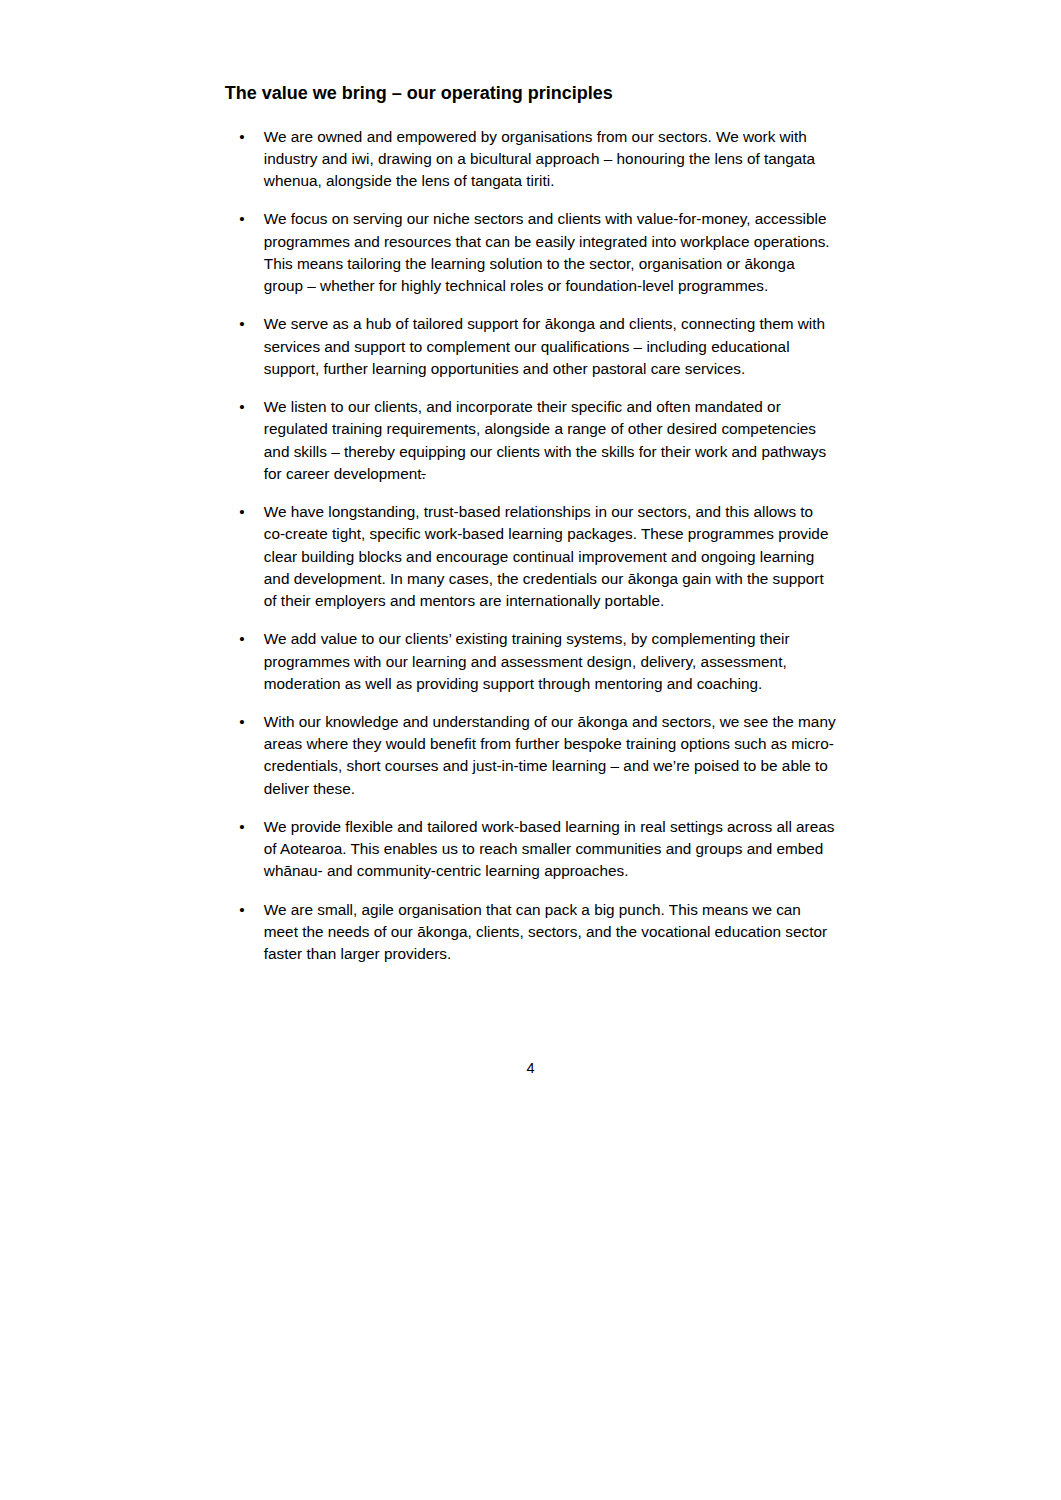The value we bring – our operating principles
We are owned and empowered by organisations from our sectors. We work with industry and iwi, drawing on a bicultural approach – honouring the lens of tangata whenua, alongside the lens of tangata tiriti.
We focus on serving our niche sectors and clients with value-for-money, accessible programmes and resources that can be easily integrated into workplace operations. This means tailoring the learning solution to the sector, organisation or ākonga group – whether for highly technical roles or foundation-level programmes.
We serve as a hub of tailored support for ākonga and clients, connecting them with services and support to complement our qualifications – including educational support, further learning opportunities and other pastoral care services.
We listen to our clients, and incorporate their specific and often mandated or regulated training requirements, alongside a range of other desired competencies and skills – thereby equipping our clients with the skills for their work and pathways for career development.
We have longstanding, trust-based relationships in our sectors, and this allows to co-create tight, specific work-based learning packages. These programmes provide clear building blocks and encourage continual improvement and ongoing learning and development. In many cases, the credentials our ākonga gain with the support of their employers and mentors are internationally portable.
We add value to our clients’ existing training systems, by complementing their programmes with our learning and assessment design, delivery, assessment, moderation as well as providing support through mentoring and coaching.
With our knowledge and understanding of our ākonga and sectors, we see the many areas where they would benefit from further bespoke training options such as micro-credentials, short courses and just-in-time learning – and we’re poised to be able to deliver these.
We provide flexible and tailored work-based learning in real settings across all areas of Aotearoa. This enables us to reach smaller communities and groups and embed whānau- and community-centric learning approaches.
We are small, agile organisation that can pack a big punch. This means we can meet the needs of our ākonga, clients, sectors, and the vocational education sector faster than larger providers.
4